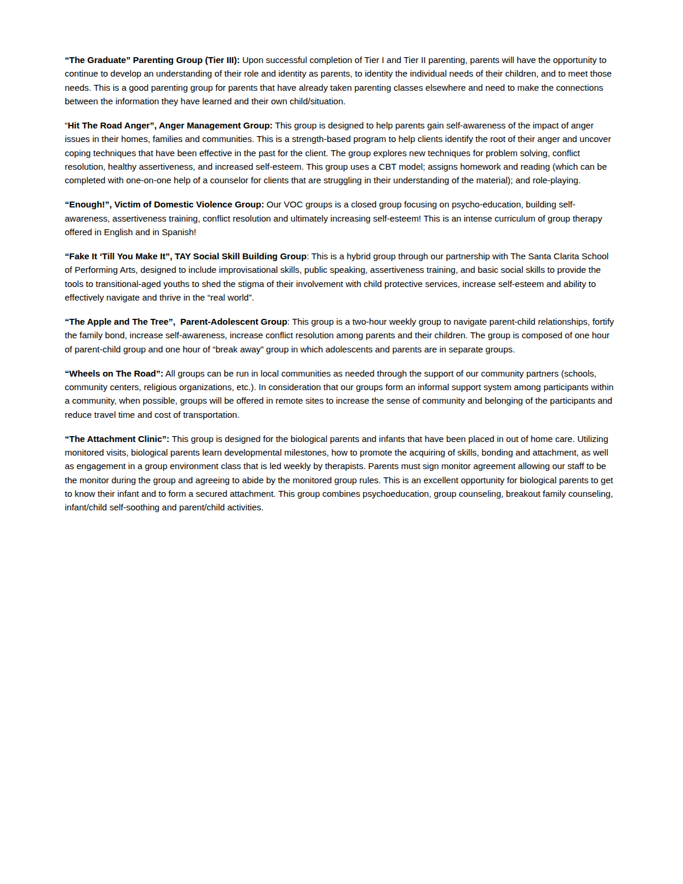“The Graduate” Parenting Group (Tier III): Upon successful completion of Tier I and Tier II parenting, parents will have the opportunity to continue to develop an understanding of their role and identity as parents, to identity the individual needs of their children, and to meet those needs. This is a good parenting group for parents that have already taken parenting classes elsewhere and need to make the connections between the information they have learned and their own child/situation.
“Hit The Road Anger”, Anger Management Group: This group is designed to help parents gain self-awareness of the impact of anger issues in their homes, families and communities. This is a strength-based program to help clients identify the root of their anger and uncover coping techniques that have been effective in the past for the client. The group explores new techniques for problem solving, conflict resolution, healthy assertiveness, and increased self-esteem. This group uses a CBT model; assigns homework and reading (which can be completed with one-on-one help of a counselor for clients that are struggling in their understanding of the material); and role-playing.
“Enough!”, Victim of Domestic Violence Group: Our VOC groups is a closed group focusing on psycho-education, building self-awareness, assertiveness training, conflict resolution and ultimately increasing self-esteem! This is an intense curriculum of group therapy offered in English and in Spanish!
“Fake It ‘Till You Make It”, TAY Social Skill Building Group: This is a hybrid group through our partnership with The Santa Clarita School of Performing Arts, designed to include improvisational skills, public speaking, assertiveness training, and basic social skills to provide the tools to transitional-aged youths to shed the stigma of their involvement with child protective services, increase self-esteem and ability to effectively navigate and thrive in the “real world”.
“The Apple and The Tree”, Parent-Adolescent Group: This group is a two-hour weekly group to navigate parent-child relationships, fortify the family bond, increase self-awareness, increase conflict resolution among parents and their children. The group is composed of one hour of parent-child group and one hour of “break away” group in which adolescents and parents are in separate groups.
“Wheels on The Road”: All groups can be run in local communities as needed through the support of our community partners (schools, community centers, religious organizations, etc.). In consideration that our groups form an informal support system among participants within a community, when possible, groups will be offered in remote sites to increase the sense of community and belonging of the participants and reduce travel time and cost of transportation.
“The Attachment Clinic”: This group is designed for the biological parents and infants that have been placed in out of home care. Utilizing monitored visits, biological parents learn developmental milestones, how to promote the acquiring of skills, bonding and attachment, as well as engagement in a group environment class that is led weekly by therapists. Parents must sign monitor agreement allowing our staff to be the monitor during the group and agreeing to abide by the monitored group rules. This is an excellent opportunity for biological parents to get to know their infant and to form a secured attachment. This group combines psychoeducation, group counseling, breakout family counseling, infant/child self-soothing and parent/child activities.